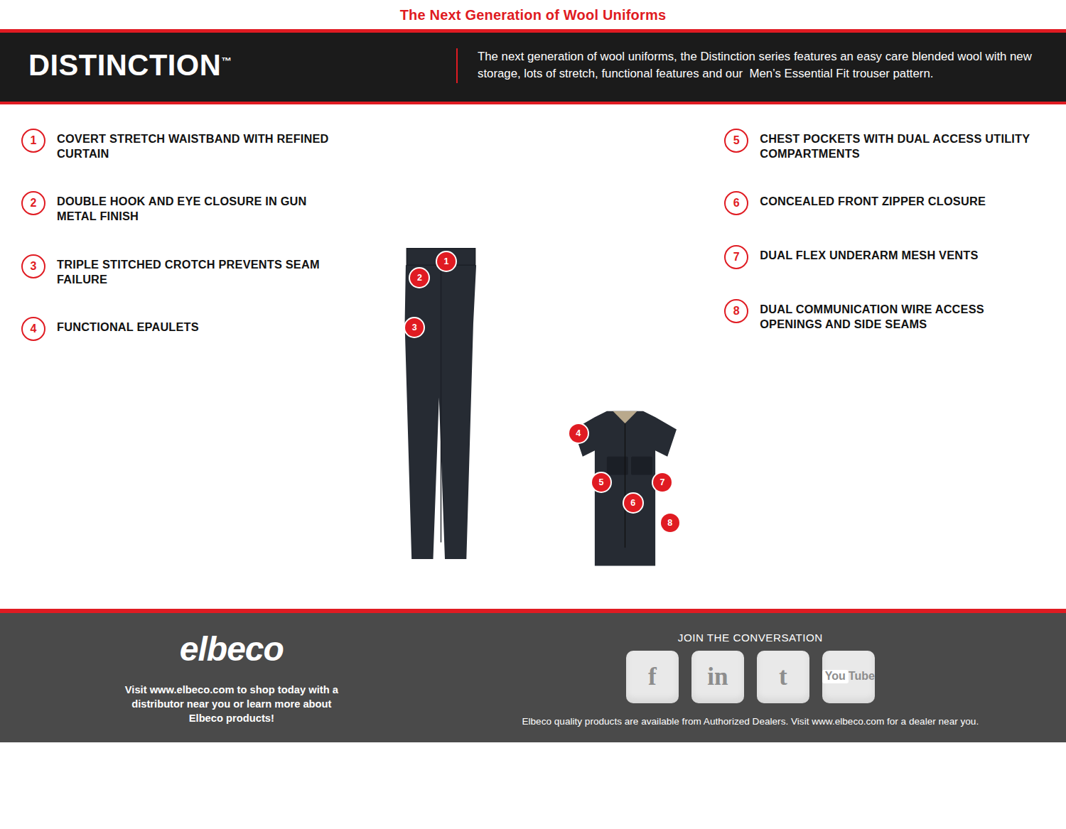The Next Generation of Wool Uniforms
DISTINCTION™
The next generation of wool uniforms, the Distinction series features an easy care blended wool with new storage, lots of stretch, functional features and our Men’s Essential Fit trouser pattern.
1 Covert stretch waistband with refined curtain
2 Double hook and eye closure in gun metal finish
3 Triple stitched crotch prevents seam failure
4 Functional epaulets
1 2 3
4 5 6 7 8
5 Chest pockets with dual access utility compartments
6 Concealed front zipper closure
7 Dual flex underarm mesh vents
8 Dual communication wire access openings and side seams
elbeco
Visit www.elbeco.com to shop today with a distributor near you or learn more about Elbeco products!
JOIN THE CONVERSATION
f in t You Tube
Elbeco quality products are available from Authorized Dealers. Visit www.elbeco.com for a dealer near you.